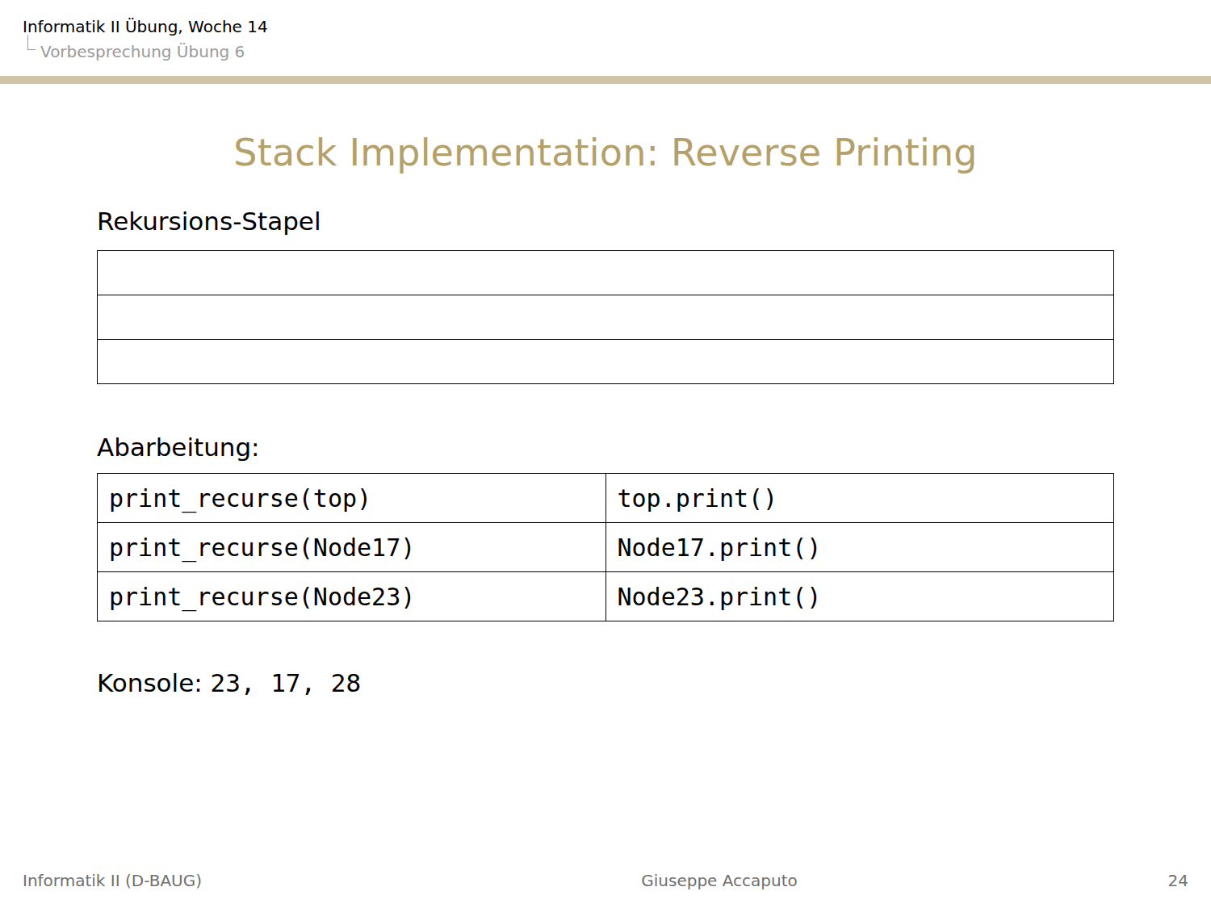Informatik II Übung, Woche 14
Vorbesprechung Übung 6
Stack Implementation: Reverse Printing
Rekursions-Stapel
Abarbeitung:
| print_recurse(top) | top.print() |
| print_recurse(Node17) | Node17.print() |
| print_recurse(Node23) | Node23.print() |
Konsole: 23, 17, 28
Informatik II (D-BAUG)
Giuseppe Accaputo
24